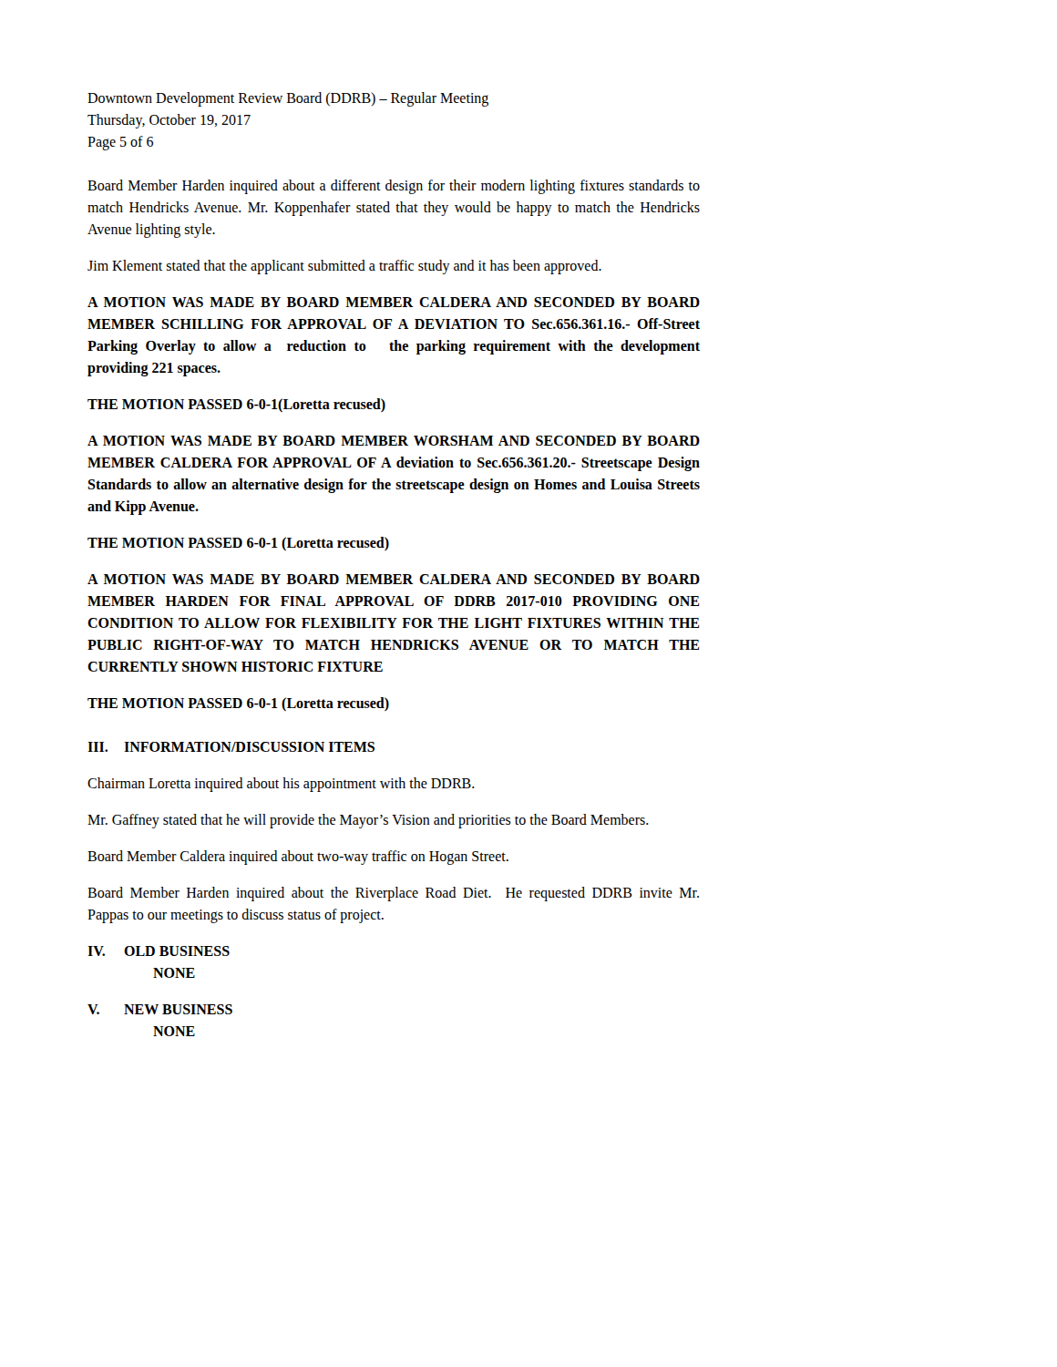Downtown Development Review Board (DDRB) – Regular Meeting
Thursday, October 19, 2017
Page 5 of 6
Board Member Harden inquired about a different design for their modern lighting fixtures standards to match Hendricks Avenue. Mr. Koppenhafer stated that they would be happy to match the Hendricks Avenue lighting style.
Jim Klement stated that the applicant submitted a traffic study and it has been approved.
A MOTION WAS MADE BY BOARD MEMBER CALDERA AND SECONDED BY BOARD MEMBER SCHILLING FOR APPROVAL OF A DEVIATION TO Sec.656.361.16.- Off-Street Parking Overlay to allow a reduction to the parking requirement with the development providing 221 spaces.
THE MOTION PASSED 6-0-1(Loretta recused)
A MOTION WAS MADE BY BOARD MEMBER WORSHAM AND SECONDED BY BOARD MEMBER CALDERA FOR APPROVAL OF A deviation to Sec.656.361.20.- Streetscape Design Standards to allow an alternative design for the streetscape design on Homes and Louisa Streets and Kipp Avenue.
THE MOTION PASSED 6-0-1 (Loretta recused)
A MOTION WAS MADE BY BOARD MEMBER CALDERA AND SECONDED BY BOARD MEMBER HARDEN FOR FINAL APPROVAL OF DDRB 2017-010 PROVIDING ONE CONDITION TO ALLOW FOR FLEXIBILITY FOR THE LIGHT FIXTURES WITHIN THE PUBLIC RIGHT-OF-WAY TO MATCH HENDRICKS AVENUE OR TO MATCH THE CURRENTLY SHOWN HISTORIC FIXTURE
THE MOTION PASSED 6-0-1 (Loretta recused)
III. INFORMATION/DISCUSSION ITEMS
Chairman Loretta inquired about his appointment with the DDRB.
Mr. Gaffney stated that he will provide the Mayor’s Vision and priorities to the Board Members.
Board Member Caldera inquired about two-way traffic on Hogan Street.
Board Member Harden inquired about the Riverplace Road Diet. He requested DDRB invite Mr. Pappas to our meetings to discuss status of project.
IV. OLD BUSINESS NONE
V. NEW BUSINESS NONE